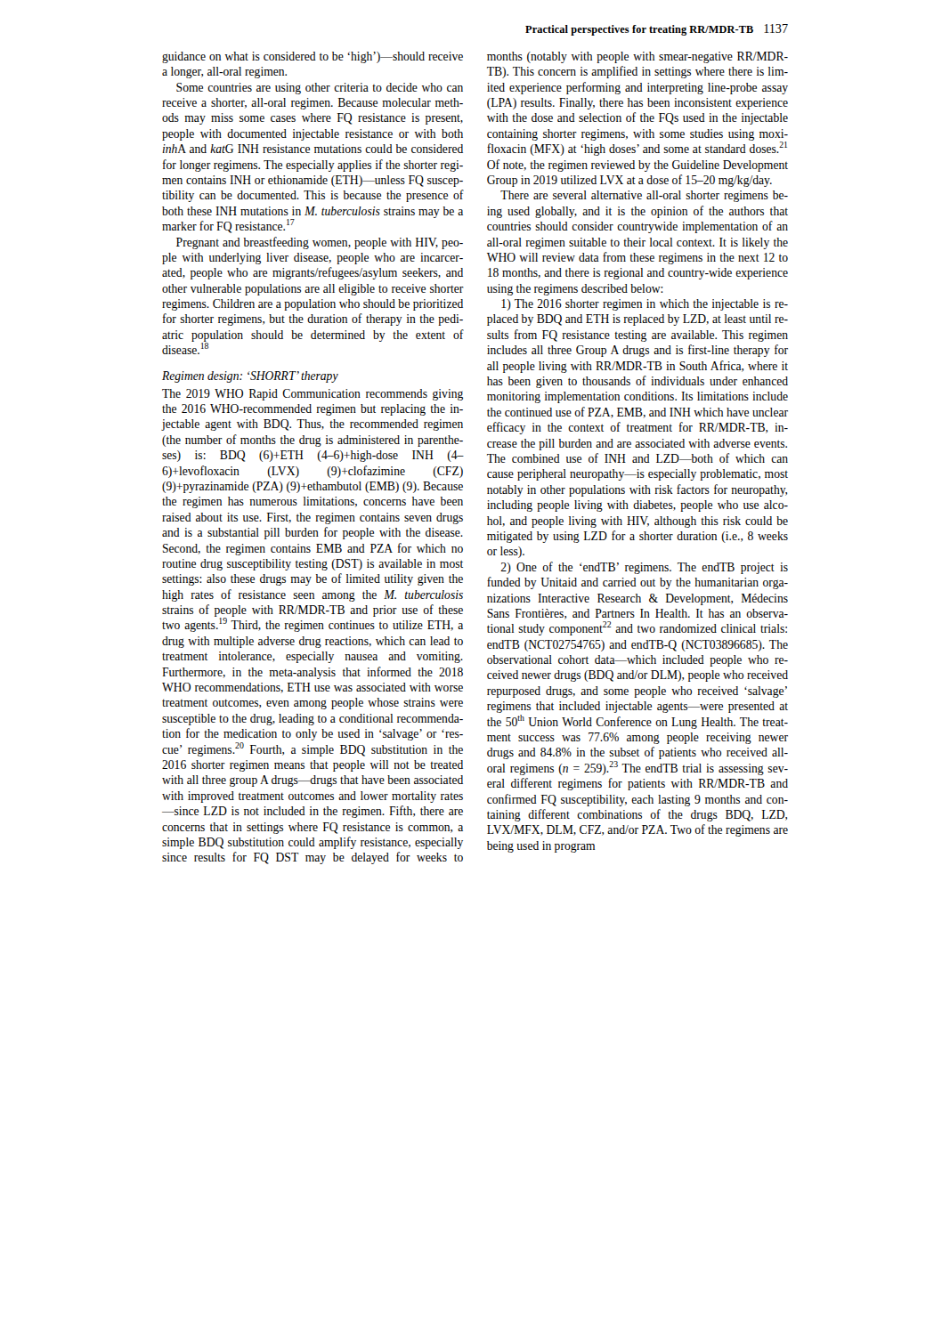Practical perspectives for treating RR/MDR-TB 1137
guidance on what is considered to be ‘high’)—should receive a longer, all-oral regimen.
Some countries are using other criteria to decide who can receive a shorter, all-oral regimen. Because molecular methods may miss some cases where FQ resistance is present, people with documented injectable resistance or with both inh A and kat G INH resistance mutations could be considered for longer regimens. The especially applies if the shorter regimen contains INH or ethionamide (ETH)—unless FQ susceptibility can be documented. This is because the presence of both these INH mutations in M. tuberculosis strains may be a marker for FQ resistance.17
Pregnant and breastfeeding women, people with HIV, people with underlying liver disease, people who are incarcerated, people who are migrants/refugees/asylum seekers, and other vulnerable populations are all eligible to receive shorter regimens. Children are a population who should be prioritized for shorter regimens, but the duration of therapy in the pediatric population should be determined by the extent of disease.18
Regimen design: ‘SHORRT’ therapy
The 2019 WHO Rapid Communication recommends giving the 2016 WHO-recommended regimen but replacing the injectable agent with BDQ. Thus, the recommended regimen (the number of months the drug is administered in parentheses) is: BDQ (6)+ETH (4–6)+high-dose INH (4–6)+levofloxacin (LVX) (9)+clofazimine (CFZ) (9)+pyrazinamide (PZA) (9)+ethambutol (EMB) (9). Because the regimen has numerous limitations, concerns have been raised about its use. First, the regimen contains seven drugs and is a substantial pill burden for people with the disease. Second, the regimen contains EMB and PZA for which no routine drug susceptibility testing (DST) is available in most settings: also these drugs may be of limited utility given the high rates of resistance seen among the M. tuberculosis strains of people with RR/MDR-TB and prior use of these two agents.19 Third, the regimen continues to utilize ETH, a drug with multiple adverse drug reactions, which can lead to treatment intolerance, especially nausea and vomiting. Furthermore, in the meta-analysis that informed the 2018 WHO recommendations, ETH use was associated with worse treatment outcomes, even among people whose strains were susceptible to the drug, leading to a conditional recommendation for the medication to only be used in ‘salvage’ or ‘rescue’ regimens.20 Fourth, a simple BDQ substitution in the 2016 shorter regimen means that people will not be treated with all three group A drugs—drugs that have been associated with improved treatment outcomes and lower mortality rates—since LZD is not included in the regimen. Fifth, there are concerns that in settings where FQ resistance is common, a simple BDQ substitution could amplify resistance, especially since results for FQ DST may be delayed for weeks to months (notably with people with smear-negative RR/MDR-TB). This concern is amplified in settings where there is limited experience performing and interpreting line-probe assay (LPA) results. Finally, there has been inconsistent experience with the dose and selection of the FQs used in the injectable containing shorter regimens, with some studies using moxifloxacin (MFX) at ‘high doses’ and some at standard doses.21 Of note, the regimen reviewed by the Guideline Development Group in 2019 utilized LVX at a dose of 15–20 mg/kg/day.
There are several alternative all-oral shorter regimens being used globally, and it is the opinion of the authors that countries should consider countrywide implementation of an all-oral regimen suitable to their local context. It is likely the WHO will review data from these regimens in the next 12 to 18 months, and there is regional and country-wide experience using the regimens described below:
1) The 2016 shorter regimen in which the injectable is replaced by BDQ and ETH is replaced by LZD, at least until results from FQ resistance testing are available. This regimen includes all three Group A drugs and is first-line therapy for all people living with RR/MDR-TB in South Africa, where it has been given to thousands of individuals under enhanced monitoring implementation conditions. Its limitations include the continued use of PZA, EMB, and INH which have unclear efficacy in the context of treatment for RR/MDR-TB, increase the pill burden and are associated with adverse events. The combined use of INH and LZD—both of which can cause peripheral neuropathy—is especially problematic, most notably in other populations with risk factors for neuropathy, including people living with diabetes, people who use alcohol, and people living with HIV, although this risk could be mitigated by using LZD for a shorter duration (i.e., 8 weeks or less).
2) One of the ‘endTB’ regimens. The endTB project is funded by Unitaid and carried out by the humanitarian organizations Interactive Research & Development, Médecins Sans Frontières, and Partners In Health. It has an observational study component22 and two randomized clinical trials: endTB (NCT02754765) and endTB-Q (NCT03896685). The observational cohort data—which included people who received newer drugs (BDQ and/or DLM), people who received repurposed drugs, and some people who received ‘salvage’ regimens that included injectable agents—were presented at the 50th Union World Conference on Lung Health. The treatment success was 77.6% among people receiving newer drugs and 84.8% in the subset of patients who received all-oral regimens (n = 259).23 The endTB trial is assessing several different regimens for patients with RR/MDR-TB and confirmed FQ susceptibility, each lasting 9 months and containing different combinations of the drugs BDQ, LZD, LVX/MFX, DLM, CFZ, and/or PZA. Two of the regimens are being used in program